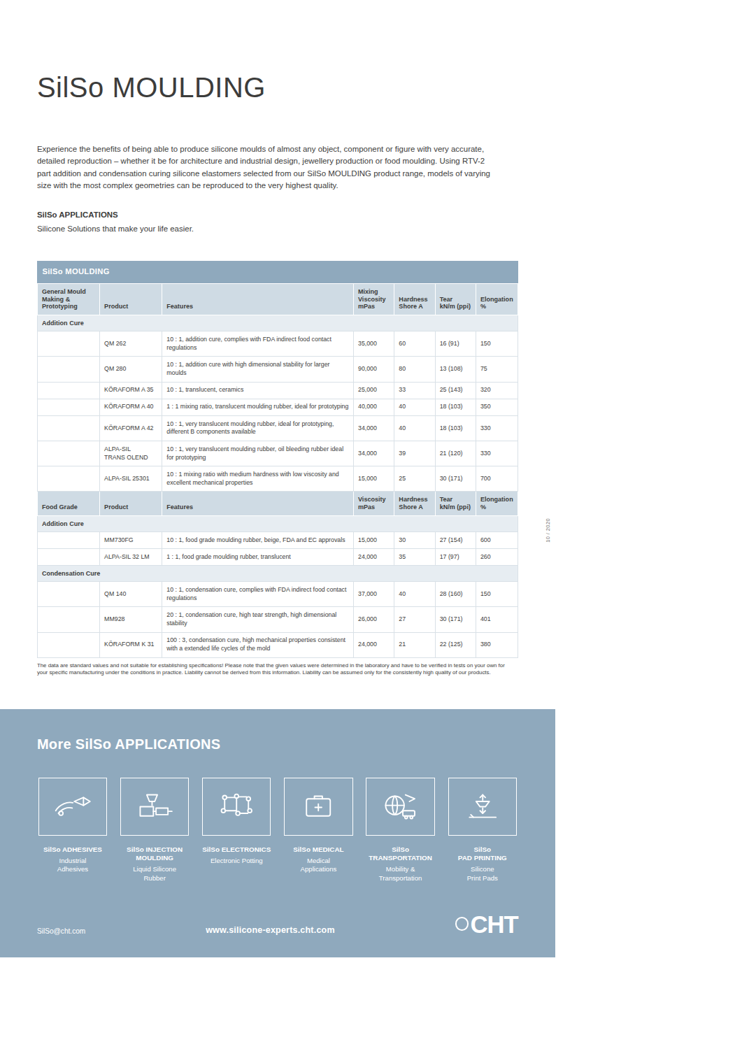SilSo MOULDING
Experience the benefits of being able to produce silicone moulds of almost any object, component or figure with very accurate, detailed reproduction – whether it be for architecture and industrial design, jewellery production or food moulding. Using RTV-2 part addition and condensation curing silicone elastomers selected from our SilSo MOULDING product range, models of varying size with the most complex geometries can be reproduced to the very highest quality.
SilSo APPLICATIONS
Silicone Solutions that make your life easier.
SilSo MOULDING
| General Mould Making & Prototyping | Product | Features | Mixing Viscosity mPas | Hardness Shore A | Tear kN/m (ppi) | Elongation % |
| --- | --- | --- | --- | --- | --- | --- |
| Addition Cure |
| | QM 262 | 10 : 1, addition cure, complies with FDA indirect food contact regulations | 35,000 | 60 | 16 (91) | 150 |
| | QM 280 | 10 : 1, addition cure with high dimensional stability for larger moulds | 90,000 | 80 | 13 (108) | 75 |
| | KÖRAFORM A 35 | 10 : 1, translucent, ceramics | 25,000 | 33 | 25 (143) | 320 |
| | KÖRAFORM A 40 | 1 : 1 mixing ratio, translucent moulding rubber, ideal for prototyping | 40,000 | 40 | 18 (103) | 350 |
| | KÖRAFORM A 42 | 10 : 1, very translucent moulding rubber, ideal for prototyping, different B components available | 34,000 | 40 | 18 (103) | 330 |
| | ALPA-SIL TRANS OLEND | 10 : 1, very translucent moulding rubber, oil bleeding rubber ideal for prototyping | 34,000 | 39 | 21 (120) | 330 |
| | ALPA-SIL 25301 | 10 : 1 mixing ratio with medium hardness with low viscosity and excellent mechanical properties | 15,000 | 25 | 30 (171) | 700 |
| Food Grade | Product | Features | Viscosity mPas | Hardness Shore A | Tear kN/m (ppi) | Elongation % |
| Addition Cure |
| | MM730FG | 10 : 1, food grade moulding rubber, beige, FDA and EC approvals | 15,000 | 30 | 27 (154) | 600 |
| | ALPA-SIL 32 LM | 1 : 1, food grade moulding rubber, translucent | 24,000 | 35 | 17 (97) | 260 |
| Condensation Cure |
| | QM 140 | 10 : 1, condensation cure, complies with FDA indirect food contact regulations | 37,000 | 40 | 28 (160) | 150 |
| | MM928 | 20 : 1, condensation cure, high tear strength, high dimensional stability | 26,000 | 27 | 30 (171) | 401 |
| | KÖRAFORM K 31 | 100 : 3, condensation cure, high mechanical properties consistent with a extended life cycles of the mold | 24,000 | 21 | 22 (125) | 380 |
The data are standard values and not suitable for establishing specifications! Please note that the given values were determined in the laboratory and have to be verified in tests on your own for your specific manufacturing under the conditions in practice. Liability cannot be derived from this information. Liability can be assumed only for the consistently high quality of our products.
10 / 2020
More SilSo APPLICATIONS
SilSo ADHESIVES
Industrial
Adhesives
SilSo INJECTION
MOULDING
Liquid Silicone
Rubber
SilSo ELECTRONICS
Electronic Potting
SilSo MEDICAL
Medical
Applications
SilSo TRANSPORTATION
Mobility &
Transportation
SilSo
PAD PRINTING
Silicone
Print Pads
SilSo@cht.com
www.silicone-experts.cht.com
CHT